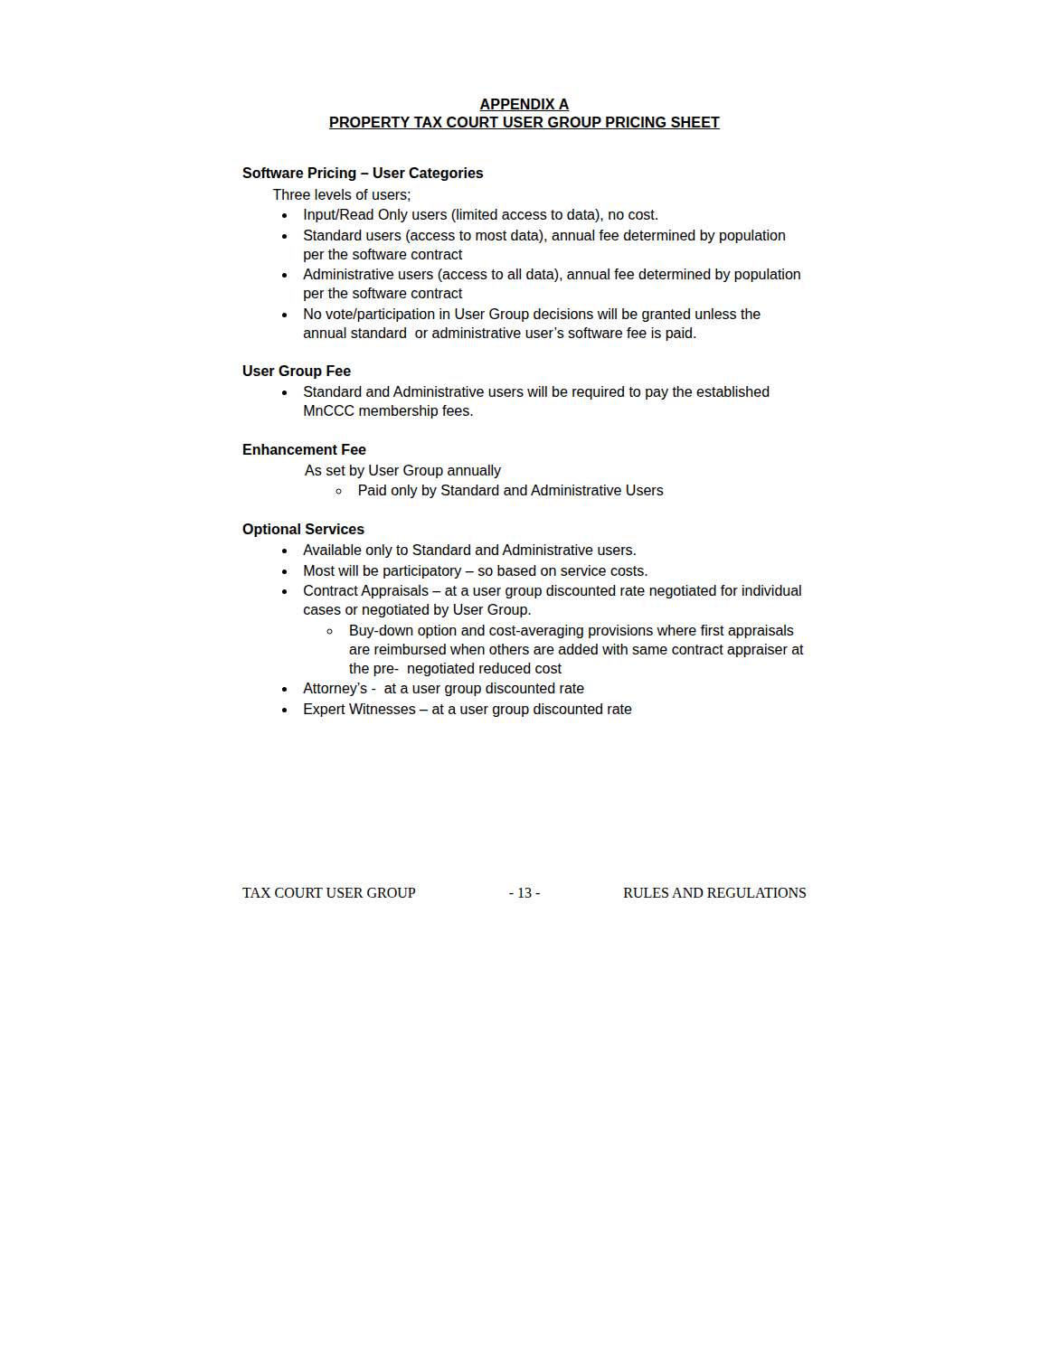APPENDIX A
PROPERTY TAX COURT USER GROUP PRICING SHEET
Software Pricing – User Categories
Three levels of users;
Input/Read Only users (limited access to data), no cost.
Standard users (access to most data), annual fee determined by population per the software contract
Administrative users (access to all data), annual fee determined by population per the software contract
No vote/participation in User Group decisions will be granted unless the annual standard or administrative user’s software fee is paid.
User Group Fee
Standard and Administrative users will be required to pay the established MnCCC membership fees.
Enhancement Fee
As set by User Group annually
Paid only by Standard and Administrative Users
Optional Services
Available only to Standard and Administrative users.
Most will be participatory – so based on service costs.
Contract Appraisals – at a user group discounted rate negotiated for individual cases or negotiated by User Group.
Buy-down option and cost-averaging provisions where first appraisals are reimbursed when others are added with same contract appraiser at the pre- negotiated reduced cost
Attorney’s - at a user group discounted rate
Expert Witnesses – at a user group discounted rate
TAX COURT USER GROUP
- 13 -
RULES AND REGULATIONS